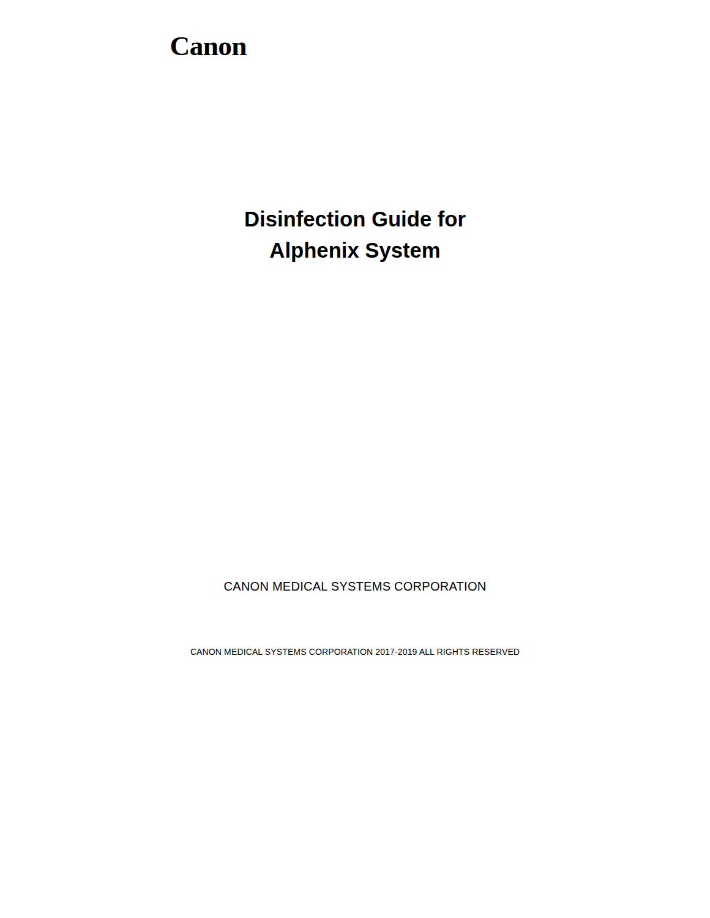Canon
Disinfection Guide for Alphenix System
CANON MEDICAL SYSTEMS CORPORATION
CANON MEDICAL SYSTEMS CORPORATION 2017-2019 ALL RIGHTS RESERVED